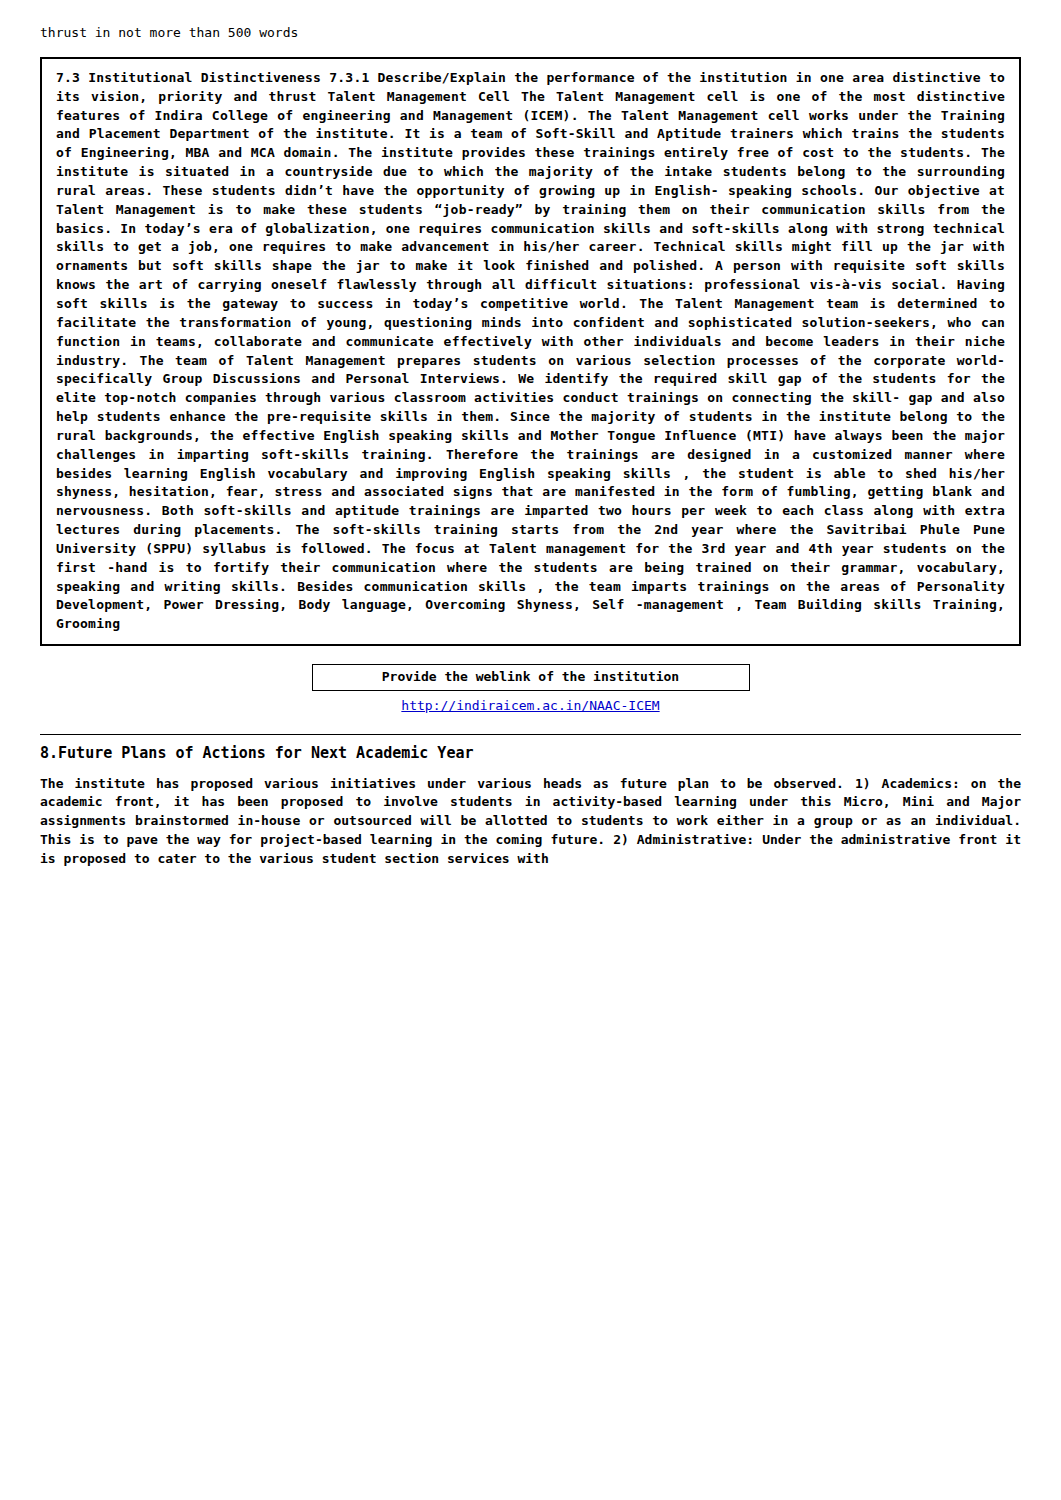thrust in not more than 500 words
7.3 Institutional Distinctiveness 7.3.1 Describe/Explain the performance of the institution in one area distinctive to its vision, priority and thrust Talent Management Cell The Talent Management cell is one of the most distinctive features of Indira College of engineering and Management (ICEM). The Talent Management cell works under the Training and Placement Department of the institute. It is a team of Soft-Skill and Aptitude trainers which trains the students of Engineering, MBA and MCA domain. The institute provides these trainings entirely free of cost to the students. The institute is situated in a countryside due to which the majority of the intake students belong to the surrounding rural areas. These students didn’t have the opportunity of growing up in English- speaking schools. Our objective at Talent Management is to make these students “job-ready” by training them on their communication skills from the basics. In today’s era of globalization, one requires communication skills and soft-skills along with strong technical skills to get a job, one requires to make advancement in his/her career. Technical skills might fill up the jar with ornaments but soft skills shape the jar to make it look finished and polished. A person with requisite soft skills knows the art of carrying oneself flawlessly through all difficult situations: professional vis-à-vis social. Having soft skills is the gateway to success in today’s competitive world. The Talent Management team is determined to facilitate the transformation of young, questioning minds into confident and sophisticated solution-seekers, who can function in teams, collaborate and communicate effectively with other individuals and become leaders in their niche industry. The team of Talent Management prepares students on various selection processes of the corporate world- specifically Group Discussions and Personal Interviews. We identify the required skill gap of the students for the elite top-notch companies through various classroom activities conduct trainings on connecting the skill- gap and also help students enhance the pre-requisite skills in them. Since the majority of students in the institute belong to the rural backgrounds, the effective English speaking skills and Mother Tongue Influence (MTI) have always been the major challenges in imparting soft-skills training. Therefore the trainings are designed in a customized manner where besides learning English vocabulary and improving English speaking skills , the student is able to shed his/her shyness, hesitation, fear, stress and associated signs that are manifested in the form of fumbling, getting blank and nervousness. Both soft-skills and aptitude trainings are imparted two hours per week to each class along with extra lectures during placements. The soft-skills training starts from the 2nd year where the Savitribai Phule Pune University (SPPU) syllabus is followed. The focus at Talent management for the 3rd year and 4th year students on the first -hand is to fortify their communication where the students are being trained on their grammar, vocabulary, speaking and writing skills. Besides communication skills , the team imparts trainings on the areas of Personality Development, Power Dressing, Body language, Overcoming Shyness, Self -management , Team Building skills Training, Grooming
Provide the weblink of the institution
http://indiraicem.ac.in/NAAC-ICEM
8.Future Plans of Actions for Next Academic Year
The institute has proposed various initiatives under various heads as future plan to be observed. 1) Academics: on the academic front, it has been proposed to involve students in activity-based learning under this Micro, Mini and Major assignments brainstormed in-house or outsourced will be allotted to students to work either in a group or as an individual. This is to pave the way for project-based learning in the coming future. 2) Administrative: Under the administrative front it is proposed to cater to the various student section services with